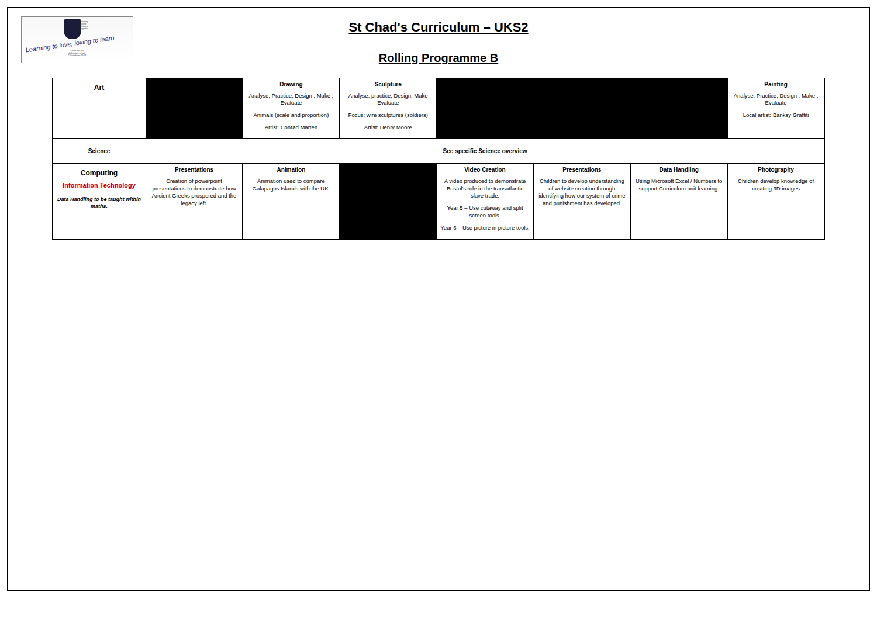Learning to love, loving to learn
Let all that you
do be done in love.
1 Corinthians 16:14
Learning
Loving
Growing
Together
St Chad's Curriculum – UKS2
Rolling Programme B
| Art | | Drawing Analyse, Practice, Design , Make , Evaluate Animals (scale and proportion) Artist: Conrad Marten | Sculpture Analyse, practice, Design, Make Evaluate Focus: wire sculptures (soldiers) Artist: Henry Moore | | | | Painting Analyse, Practice, Design , Make , Evaluate Local artist: Banksy Graffiti |
| Science | See specific Science overview |
| Computing Information Technology Data Handling to be taught within maths. | Presentations Creation of powerpoint presentations to demonstrate how Ancient Greeks prospered and the legacy left. | Animation Animation used to compare Galapagos Islands with the UK. | | Video Creation A video produced to demonstrate Bristol's role in the transatlantic slave trade. Year 5 – Use cutaway and split screen tools. Year 6 – Use picture in picture tools. | Presentations Children to develop understanding of website creation through identifying how our system of crime and punishment has developed. | Data Handling Using Microsoft Excel / Numbers to support Curriculum unit learning. | Photography Children develop knowledge of creating 3D images |